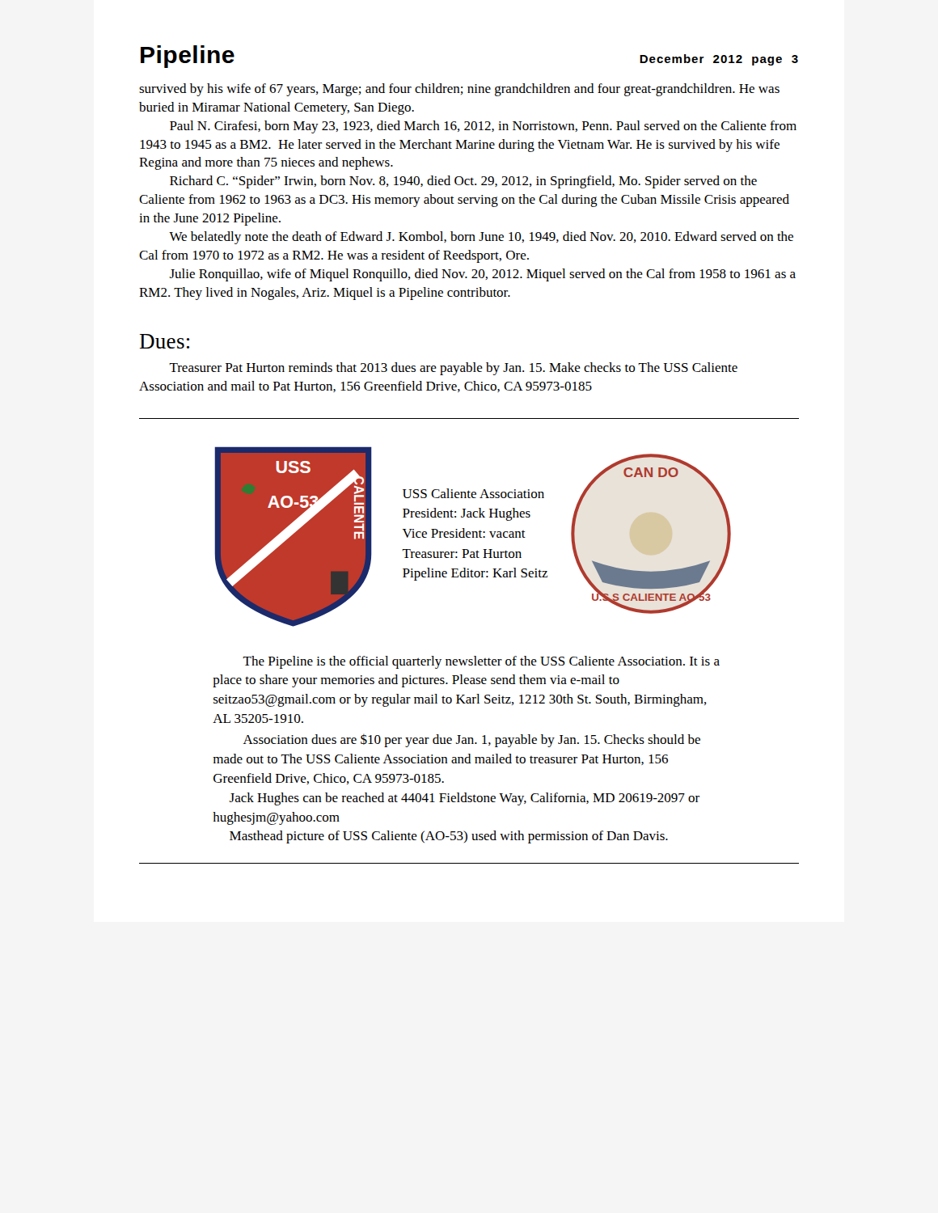Pipeline
December 2012 page 3
survived by his wife of 67 years, Marge; and four children; nine grandchildren and four great-grandchildren. He was buried in Miramar National Cemetery, San Diego.
Paul N. Cirafesi, born May 23, 1923, died March 16, 2012, in Norristown, Penn. Paul served on the Caliente from 1943 to 1945 as a BM2. He later served in the Merchant Marine during the Vietnam War. He is survived by his wife Regina and more than 75 nieces and nephews.
Richard C. “Spider” Irwin, born Nov. 8, 1940, died Oct. 29, 2012, in Springfield, Mo. Spider served on the Caliente from 1962 to 1963 as a DC3. His memory about serving on the Cal during the Cuban Missile Crisis appeared in the June 2012 Pipeline.
We belatedly note the death of Edward J. Kombol, born June 10, 1949, died Nov. 20, 2010. Edward served on the Cal from 1970 to 1972 as a RM2. He was a resident of Reedsport, Ore.
Julie Ronquillao, wife of Miquel Ronquillo, died Nov. 20, 2012. Miquel served on the Cal from 1958 to 1961 as a RM2. They lived in Nogales, Ariz. Miquel is a Pipeline contributor.
Dues:
Treasurer Pat Hurton reminds that 2013 dues are payable by Jan. 15. Make checks to The USS Caliente Association and mail to Pat Hurton, 156 Greenfield Drive, Chico, CA 95973-0185
USS Caliente Association
President: Jack Hughes
Vice President: vacant
Treasurer: Pat Hurton
Pipeline Editor: Karl Seitz
The Pipeline is the official quarterly newsletter of the USS Caliente Association. It is a place to share your memories and pictures. Please send them via e-mail to seitzao53@gmail.com or by regular mail to Karl Seitz, 1212 30th St. South, Birmingham, AL 35205-1910.
Association dues are $10 per year due Jan. 1, payable by Jan. 15. Checks should be made out to The USS Caliente Association and mailed to treasurer Pat Hurton, 156 Greenfield Drive, Chico, CA 95973-0185.
Jack Hughes can be reached at 44041 Fieldstone Way, California, MD 20619-2097 or hughesjm@yahoo.com
Masthead picture of USS Caliente (AO-53) used with permission of Dan Davis.